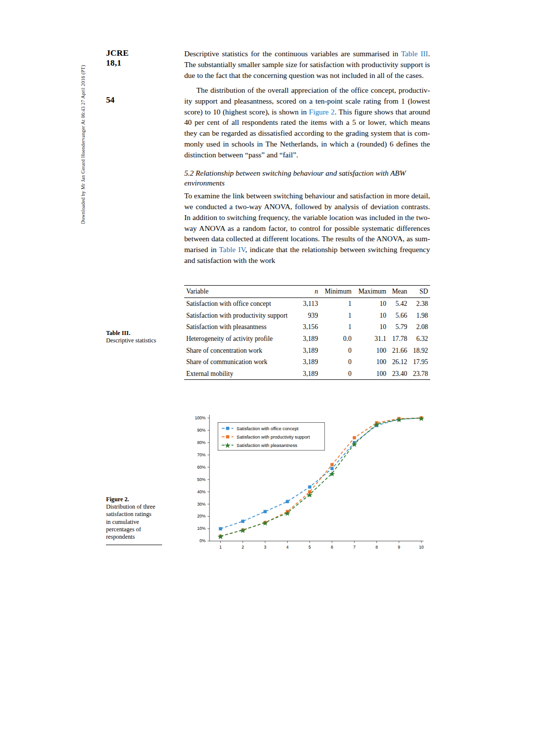Downloaded by Mr Jan Gerard Hoendervanger At 06:43 27 April 2016 (PT)
JCRE
18,1
54
Descriptive statistics for the continuous variables are summarised in Table III. The substantially smaller sample size for satisfaction with productivity support is due to the fact that the concerning question was not included in all of the cases.
The distribution of the overall appreciation of the office concept, productivity support and pleasantness, scored on a ten-point scale rating from 1 (lowest score) to 10 (highest score), is shown in Figure 2. This figure shows that around 40 per cent of all respondents rated the items with a 5 or lower, which means they can be regarded as dissatisfied according to the grading system that is commonly used in schools in The Netherlands, in which a (rounded) 6 defines the distinction between “pass” and “fail”.
5.2 Relationship between switching behaviour and satisfaction with ABW environments
To examine the link between switching behaviour and satisfaction in more detail, we conducted a two-way ANOVA, followed by analysis of deviation contrasts. In addition to switching frequency, the variable location was included in the two-way ANOVA as a random factor, to control for possible systematic differences between data collected at different locations. The results of the ANOVA, as summarised in Table IV, indicate that the relationship between switching frequency and satisfaction with the work
Table III.
Descriptive statistics
| Variable | n | Minimum | Maximum | Mean | SD |
| --- | --- | --- | --- | --- | --- |
| Satisfaction with office concept | 3,113 | 1 | 10 | 5.42 | 2.38 |
| Satisfaction with productivity support | 939 | 1 | 10 | 5.66 | 1.98 |
| Satisfaction with pleasantness | 3,156 | 1 | 10 | 5.79 | 2.08 |
| Heterogeneity of activity profile | 3,189 | 0.0 | 31.1 | 17.78 | 6.32 |
| Share of concentration work | 3,189 | 0 | 100 | 21.66 | 18.92 |
| Share of communication work | 3,189 | 0 | 100 | 26.12 | 17.95 |
| External mobility | 3,189 | 0 | 100 | 23.40 | 23.78 |
Figure 2.
Distribution of three
satisfaction ratings
in cumulative
percentages of
respondents
0% 10% 20% 30% 40% 50% 60% 70% 80% 90% 100% 1 2 3 4 5 6 7 8 9 10 Satisfaction with office concept Satisfaction with productivity support Satisfaction with pleasantness